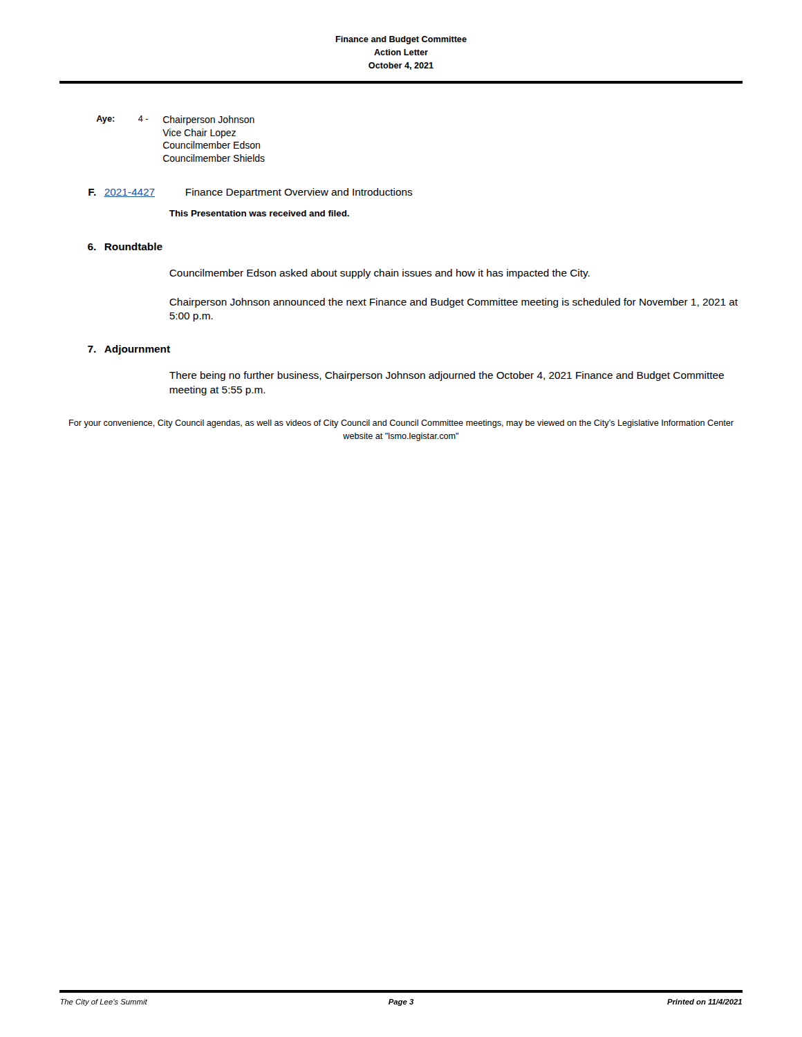Finance and Budget Committee
Action Letter
October 4, 2021
Aye: 4 -
Chairperson Johnson
Vice Chair Lopez
Councilmember Edson
Councilmember Shields
F.
2021-4427
Finance Department Overview and Introductions
This Presentation was received and filed.
6.
Roundtable
Councilmember Edson asked about supply chain issues and how it has impacted the City.
Chairperson Johnson announced the next Finance and Budget Committee meeting is scheduled for November 1, 2021 at 5:00 p.m.
7.
Adjournment
There being no further business, Chairperson Johnson adjourned the October 4, 2021 Finance and Budget Committee meeting at 5:55 p.m.
For your convenience, City Council agendas, as well as videos of City Council and Council Committee meetings, may be viewed on the City’s Legislative Information Center website at "lsmo.legistar.com"
The City of Lee's Summit Page 3 Printed on 11/4/2021